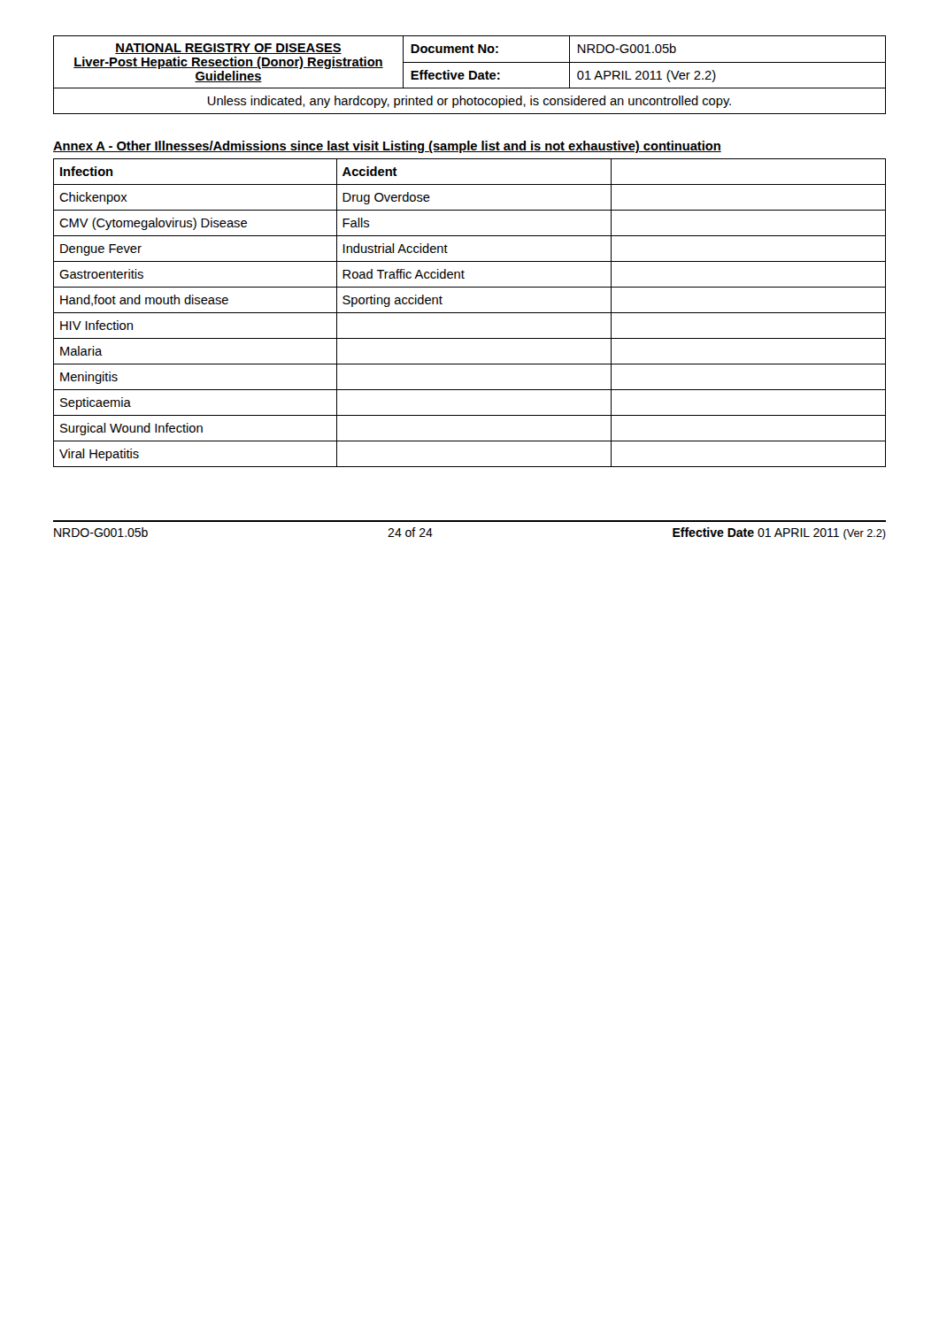| NATIONAL REGISTRY OF DISEASES Liver-Post Hepatic Resection (Donor) Registration Guidelines | Document No: | NRDO-G001.05b |
| Effective Date: | 01 APRIL 2011 (Ver 2.2) |
| Unless indicated, any hardcopy, printed or photocopied, is considered an uncontrolled copy. |
Annex A - Other Illnesses/Admissions since last visit Listing (sample list and is not exhaustive) continuation
| Infection | Accident | |
| --- | --- | --- |
| Chickenpox | Drug Overdose | |
| CMV (Cytomegalovirus) Disease | Falls | |
| Dengue Fever | Industrial Accident | |
| Gastroenteritis | Road Traffic Accident | |
| Hand,foot and mouth disease | Sporting accident | |
| HIV Infection | | |
| Malaria | | |
| Meningitis | | |
| Septicaemia | | |
| Surgical Wound Infection | | |
| Viral Hepatitis | | |
NRDO-G001.05b
24 of 24
Effective Date 01 APRIL 2011 (Ver 2.2)